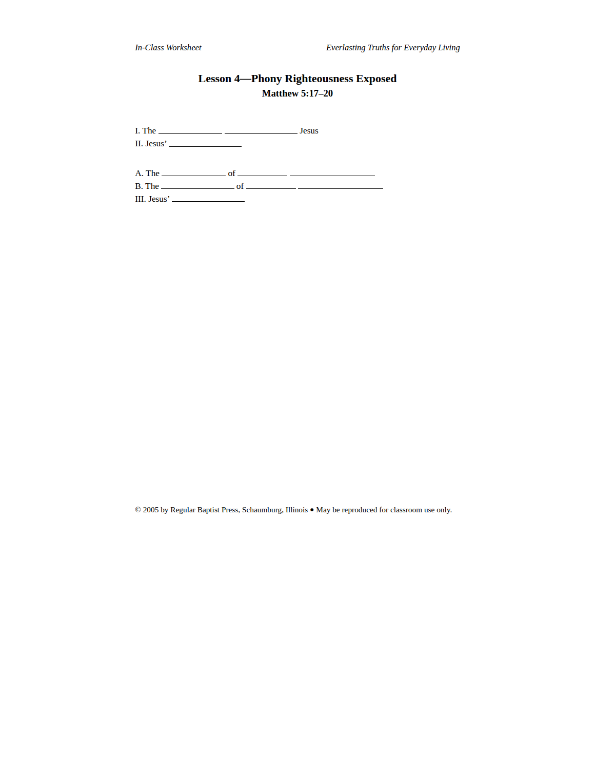In-Class Worksheet
Everlasting Truths for Everyday Living
Lesson 4—Phony Righteousness Exposed
Matthew 5:17–20
I. The Jesus
II. Jesus’
A. The of
B. The of
III. Jesus’
© 2005 by Regular Baptist Press, Schaumburg, Illinois ● May be reproduced for classroom use only.